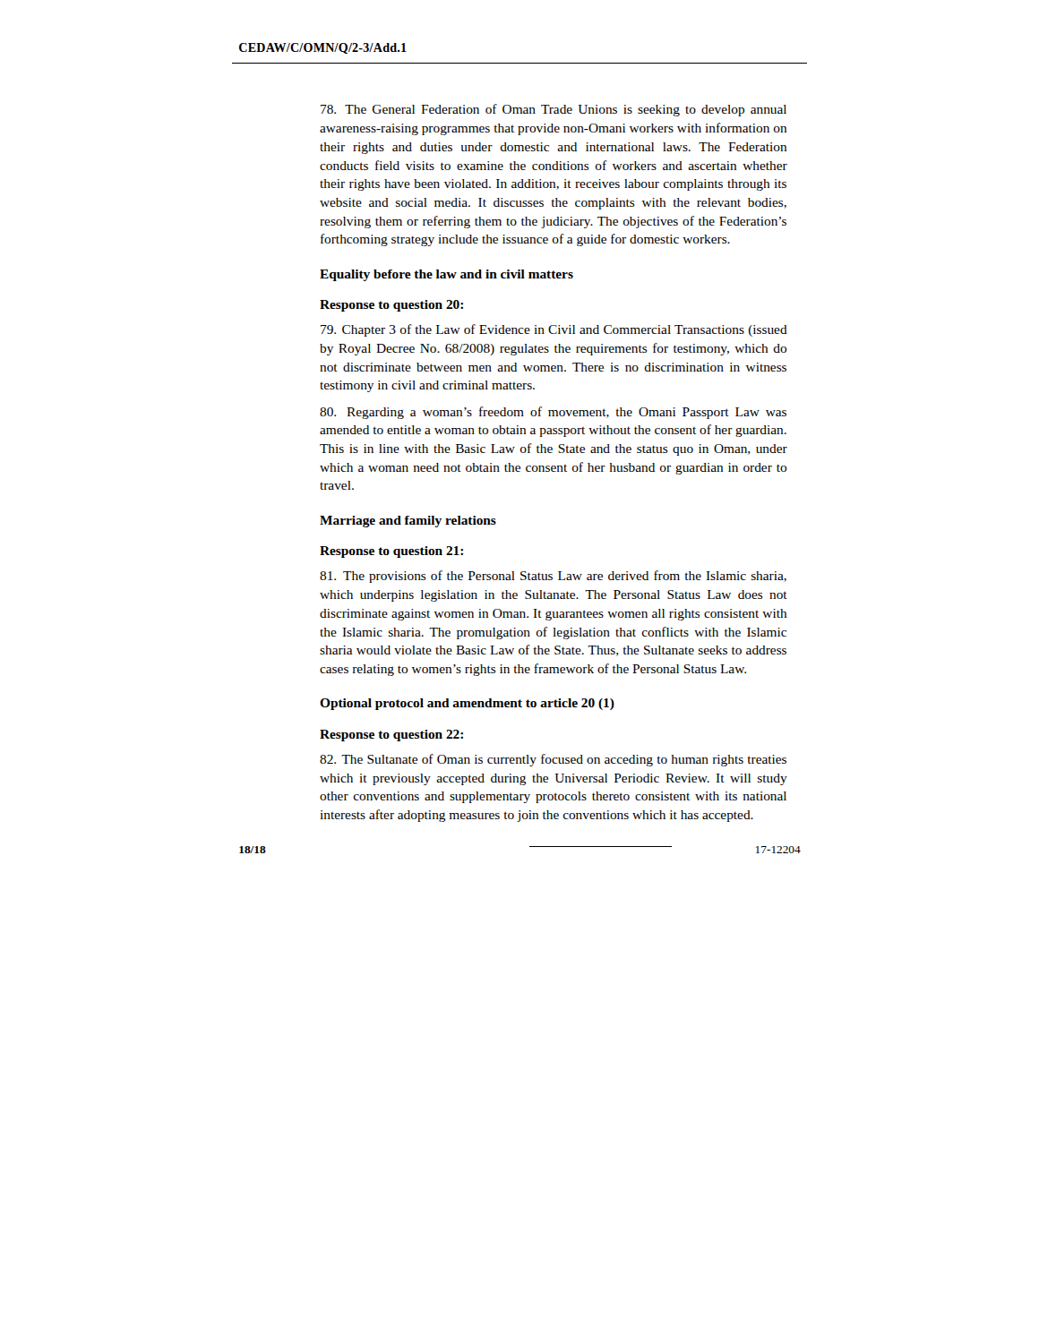CEDAW/C/OMN/Q/2-3/Add.1
78. The General Federation of Oman Trade Unions is seeking to develop annual awareness-raising programmes that provide non-Omani workers with information on their rights and duties under domestic and international laws. The Federation conducts field visits to examine the conditions of workers and ascertain whether their rights have been violated. In addition, it receives labour complaints through its website and social media. It discusses the complaints with the relevant bodies, resolving them or referring them to the judiciary. The objectives of the Federation’s forthcoming strategy include the issuance of a guide for domestic workers.
Equality before the law and in civil matters
Response to question 20:
79. Chapter 3 of the Law of Evidence in Civil and Commercial Transactions (issued by Royal Decree No. 68/2008) regulates the requirements for testimony, which do not discriminate between men and women. There is no discrimination in witness testimony in civil and criminal matters.
80. Regarding a woman’s freedom of movement, the Omani Passport Law was amended to entitle a woman to obtain a passport without the consent of her guardian. This is in line with the Basic Law of the State and the status quo in Oman, under which a woman need not obtain the consent of her husband or guardian in order to travel.
Marriage and family relations
Response to question 21:
81. The provisions of the Personal Status Law are derived from the Islamic sharia, which underpins legislation in the Sultanate. The Personal Status Law does not discriminate against women in Oman. It guarantees women all rights consistent with the Islamic sharia. The promulgation of legislation that conflicts with the Islamic sharia would violate the Basic Law of the State. Thus, the Sultanate seeks to address cases relating to women’s rights in the framework of the Personal Status Law.
Optional protocol and amendment to article 20 (1)
Response to question 22:
82. The Sultanate of Oman is currently focused on acceding to human rights treaties which it previously accepted during the Universal Periodic Review. It will study other conventions and supplementary protocols thereto consistent with its national interests after adopting measures to join the conventions which it has accepted.
18/18 17-12204